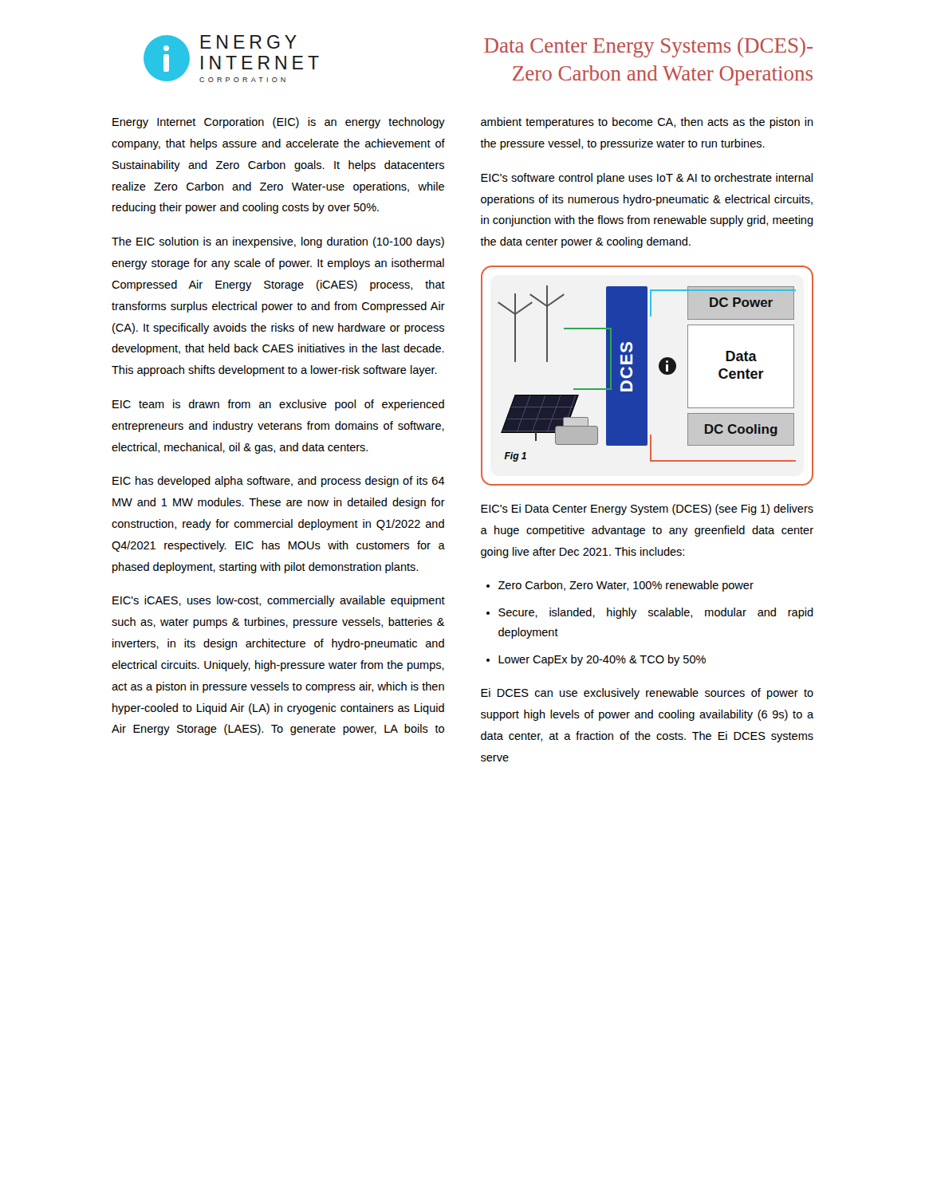ENERGY
INTERNET
CORPORATION
Data Center Energy Systems (DCES)-
Zero Carbon and Water Operations
Energy Internet Corporation (EIC) is an energy technology company, that helps assure and accelerate the achievement of Sustainability and Zero Carbon goals. It helps datacenters realize Zero Carbon and Zero Water-use operations, while reducing their power and cooling costs by over 50%.
The EIC solution is an inexpensive, long duration (10-100 days) energy storage for any scale of power. It employs an isothermal Compressed Air Energy Storage (iCAES) process, that transforms surplus electrical power to and from Compressed Air (CA). It specifically avoids the risks of new hardware or process development, that held back CAES initiatives in the last decade. This approach shifts development to a lower-risk software layer.
EIC team is drawn from an exclusive pool of experienced entrepreneurs and industry veterans from domains of software, electrical, mechanical, oil & gas, and data centers.
EIC has developed alpha software, and process design of its 64 MW and 1 MW modules. These are now in detailed design for construction, ready for commercial deployment in Q1/2022 and Q4/2021 respectively. EIC has MOUs with customers for a phased deployment, starting with pilot demonstration plants.
EIC's iCAES, uses low-cost, commercially available equipment such as, water pumps & turbines, pressure vessels, batteries & inverters, in its design architecture of hydro-pneumatic and electrical circuits. Uniquely, high-pressure water from the pumps, act as a piston in pressure vessels to compress air, which is then hyper-cooled to Liquid Air (LA) in cryogenic containers as Liquid Air Energy Storage (LAES). To generate power, LA boils to ambient temperatures to become CA, then acts as the piston in the pressure vessel, to pressurize water to run turbines.
EIC's software control plane uses IoT & AI to orchestrate internal operations of its numerous hydro-pneumatic & electrical circuits, in conjunction with the flows from renewable supply grid, meeting the data center power & cooling demand.
DCES
DC Power
Data
Center
DC Cooling
Fig 1
EIC's Ei Data Center Energy System (DCES) (see Fig 1) delivers a huge competitive advantage to any greenfield data center going live after Dec 2021. This includes:
Zero Carbon, Zero Water, 100% renewable power
Secure, islanded, highly scalable, modular and rapid deployment
Lower CapEx by 20-40% & TCO by 50%
Ei DCES can use exclusively renewable sources of power to support high levels of power and cooling availability (6 9s) to a data center, at a fraction of the costs. The Ei DCES systems serve